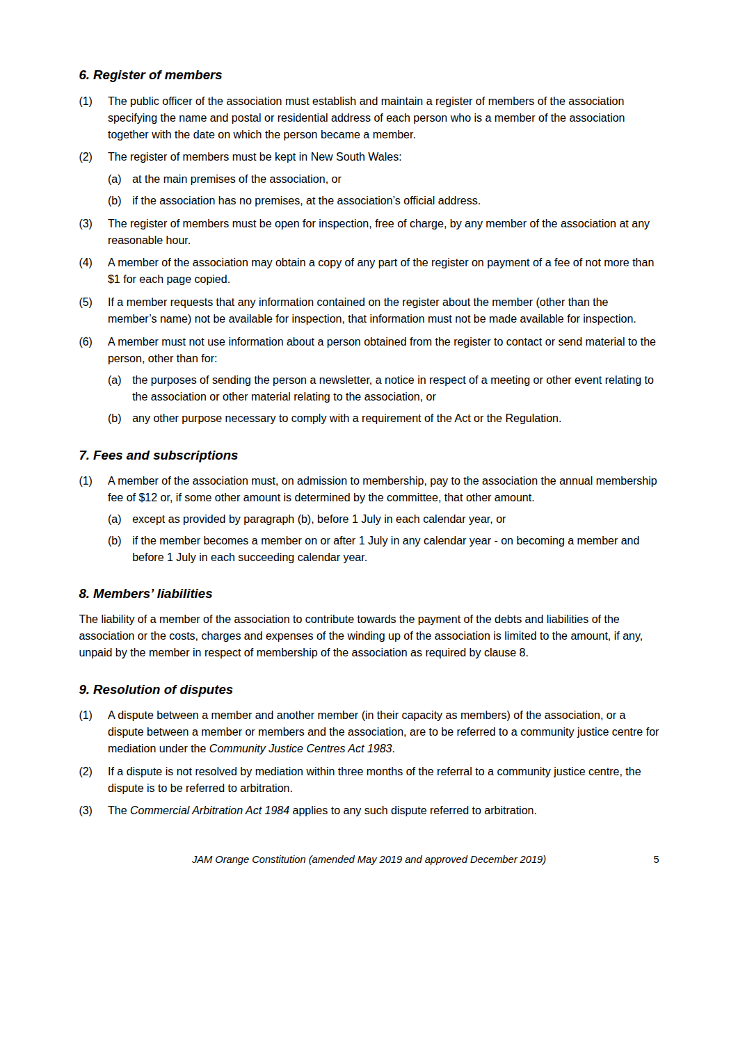6. Register of members
(1) The public officer of the association must establish and maintain a register of members of the association specifying the name and postal or residential address of each person who is a member of the association together with the date on which the person became a member.
(2) The register of members must be kept in New South Wales:
(a) at the main premises of the association, or
(b) if the association has no premises, at the association’s official address.
(3) The register of members must be open for inspection, free of charge, by any member of the association at any reasonable hour.
(4) A member of the association may obtain a copy of any part of the register on payment of a fee of not more than $1 for each page copied.
(5) If a member requests that any information contained on the register about the member (other than the member’s name) not be available for inspection, that information must not be made available for inspection.
(6) A member must not use information about a person obtained from the register to contact or send material to the person, other than for:
(a) the purposes of sending the person a newsletter, a notice in respect of a meeting or other event relating to the association or other material relating to the association, or
(b) any other purpose necessary to comply with a requirement of the Act or the Regulation.
7. Fees and subscriptions
(1) A member of the association must, on admission to membership, pay to the association the annual membership fee of $12 or, if some other amount is determined by the committee, that other amount.
(a) except as provided by paragraph (b), before 1 July in each calendar year, or
(b) if the member becomes a member on or after 1 July in any calendar year - on becoming a member and before 1 July in each succeeding calendar year.
8. Members’ liabilities
The liability of a member of the association to contribute towards the payment of the debts and liabilities of the association or the costs, charges and expenses of the winding up of the association is limited to the amount, if any, unpaid by the member in respect of membership of the association as required by clause 8.
9. Resolution of disputes
(1) A dispute between a member and another member (in their capacity as members) of the association, or a dispute between a member or members and the association, are to be referred to a community justice centre for mediation under the Community Justice Centres Act 1983.
(2) If a dispute is not resolved by mediation within three months of the referral to a community justice centre, the dispute is to be referred to arbitration.
(3) The Commercial Arbitration Act 1984 applies to any such dispute referred to arbitration.
JAM Orange Constitution (amended May 2019 and approved December 2019) 5